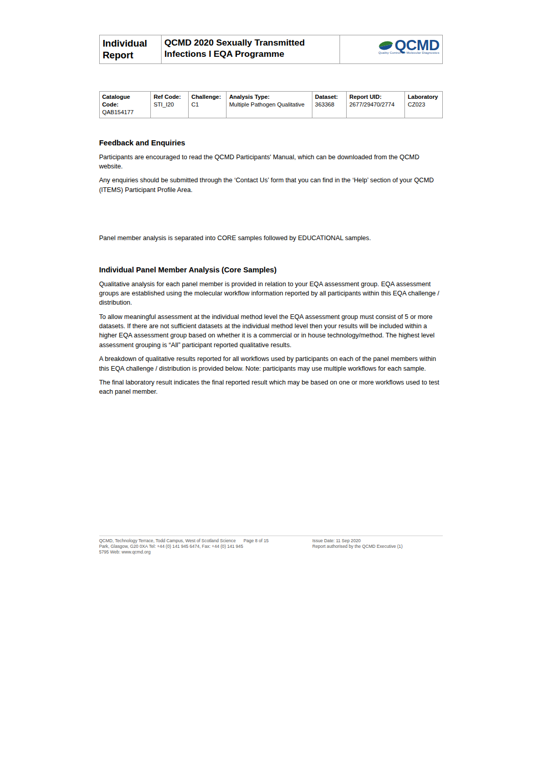| Individual Report | QCMD 2020 Sexually Transmitted Infections I EQA Programme | QCMD Quality Control for Molecular Diagnostics |
| Catalogue Code: QAB154177 | Ref Code: STI_I20 | Challenge: C1 | Analysis Type: Multiple Pathogen Qualitative | Dataset: 363368 | Report UID: 2677/29470/2774 | Laboratory CZ023 |
Feedback and Enquiries
Participants are encouraged to read the QCMD Participants' Manual, which can be downloaded from the QCMD website.
Any enquiries should be submitted through the ‘Contact Us’ form that you can find in the ‘Help’ section of your QCMD (ITEMS) Participant Profile Area.
Panel member analysis is separated into CORE samples followed by EDUCATIONAL samples.
Individual Panel Member Analysis (Core Samples)
Qualitative analysis for each panel member is provided in relation to your EQA assessment group. EQA assessment groups are established using the molecular workflow information reported by all participants within this EQA challenge / distribution.
To allow meaningful assessment at the individual method level the EQA assessment group must consist of 5 or more datasets. If there are not sufficient datasets at the individual method level then your results will be included within a higher EQA assessment group based on whether it is a commercial or in house technology/method. The highest level assessment grouping is “All” participant reported qualitative results.
A breakdown of qualitative results reported for all workflows used by participants on each of the panel members within this EQA challenge / distribution is provided below. Note: participants may use multiple workflows for each sample.
The final laboratory result indicates the final reported result which may be based on one or more workflows used to test each panel member.
| QCMD, Technology Terrace, Todd Campus, West of Scotland Science Park, Glasgow, G20 0XA Tel: +44 (0) 141 945 6474, Fax: +44 (0) 141 945 5795 Web: www.qcmd.org | Page 8 of 15 | Issue Date: 11 Sep 2020 Report authorised by the QCMD Executive (1) |